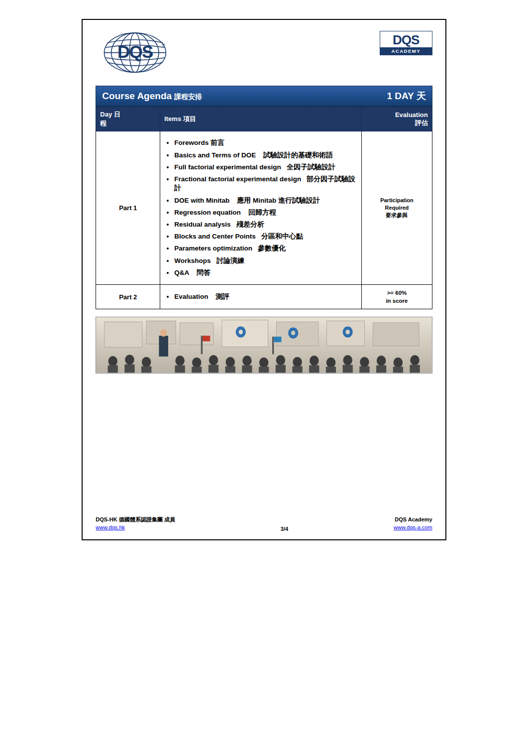DQS ®
DQS
ACADEMY
Course Agenda 課程安排
1 DAY 天
| Day 日 程 | Items 項目 | Evaluation 評估 |
| --- | --- | --- |
| Part 1 | Forewords 前言 Basics and Terms of DOE 試驗設計的基礎和術語 Full factorial experimental design 全因子試驗設計 Fractional factorial experimental design 部分因子試驗設計 DOE with Minitab 應用 Minitab 進行試驗設計 Regression equation 回歸方程 Residual analysis 殘差分析 Blocks and Center Points 分區和中心點 Parameters optimization 參數優化 Workshops 討論演練 Q&A 問答 | Participation Required 要求參與 |
| Part 2 | Evaluation 測評 | >= 60% in score |
DQS-HK 德國體系認證集團 成員
www.dqs.hk
3/4
DQS Academy
www.dqs-a.com